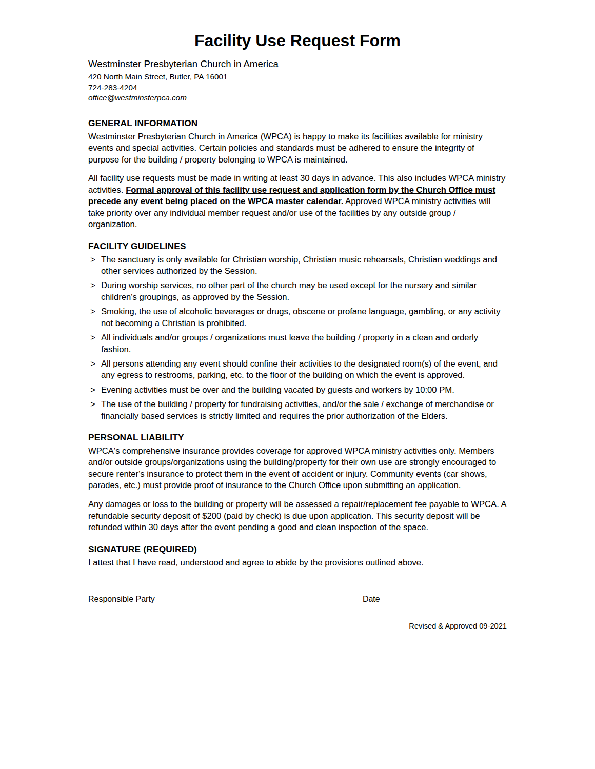Facility Use Request Form
Westminster Presbyterian Church in America
420 North Main Street, Butler, PA 16001
724-283-4204
office@westminsterpca.com
GENERAL INFORMATION
Westminster Presbyterian Church in America (WPCA) is happy to make its facilities available for ministry events and special activities. Certain policies and standards must be adhered to ensure the integrity of purpose for the building / property belonging to WPCA is maintained.
All facility use requests must be made in writing at least 30 days in advance. This also includes WPCA ministry activities. Formal approval of this facility use request and application form by the Church Office must precede any event being placed on the WPCA master calendar. Approved WPCA ministry activities will take priority over any individual member request and/or use of the facilities by any outside group / organization.
FACILITY GUIDELINES
The sanctuary is only available for Christian worship, Christian music rehearsals, Christian weddings and other services authorized by the Session.
During worship services, no other part of the church may be used except for the nursery and similar children's groupings, as approved by the Session.
Smoking, the use of alcoholic beverages or drugs, obscene or profane language, gambling, or any activity not becoming a Christian is prohibited.
All individuals and/or groups / organizations must leave the building / property in a clean and orderly fashion.
All persons attending any event should confine their activities to the designated room(s) of the event, and any egress to restrooms, parking, etc. to the floor of the building on which the event is approved.
Evening activities must be over and the building vacated by guests and workers by 10:00 PM.
The use of the building / property for fundraising activities, and/or the sale / exchange of merchandise or financially based services is strictly limited and requires the prior authorization of the Elders.
PERSONAL LIABILITY
WPCA's comprehensive insurance provides coverage for approved WPCA ministry activities only. Members and/or outside groups/organizations using the building/property for their own use are strongly encouraged to secure renter's insurance to protect them in the event of accident or injury. Community events (car shows, parades, etc.) must provide proof of insurance to the Church Office upon submitting an application.
Any damages or loss to the building or property will be assessed a repair/replacement fee payable to WPCA. A refundable security deposit of $200 (paid by check) is due upon application. This security deposit will be refunded within 30 days after the event pending a good and clean inspection of the space.
SIGNATURE (REQUIRED)
I attest that I have read, understood and agree to abide by the provisions outlined above.
Responsible Party
Date
Revised & Approved 09-2021